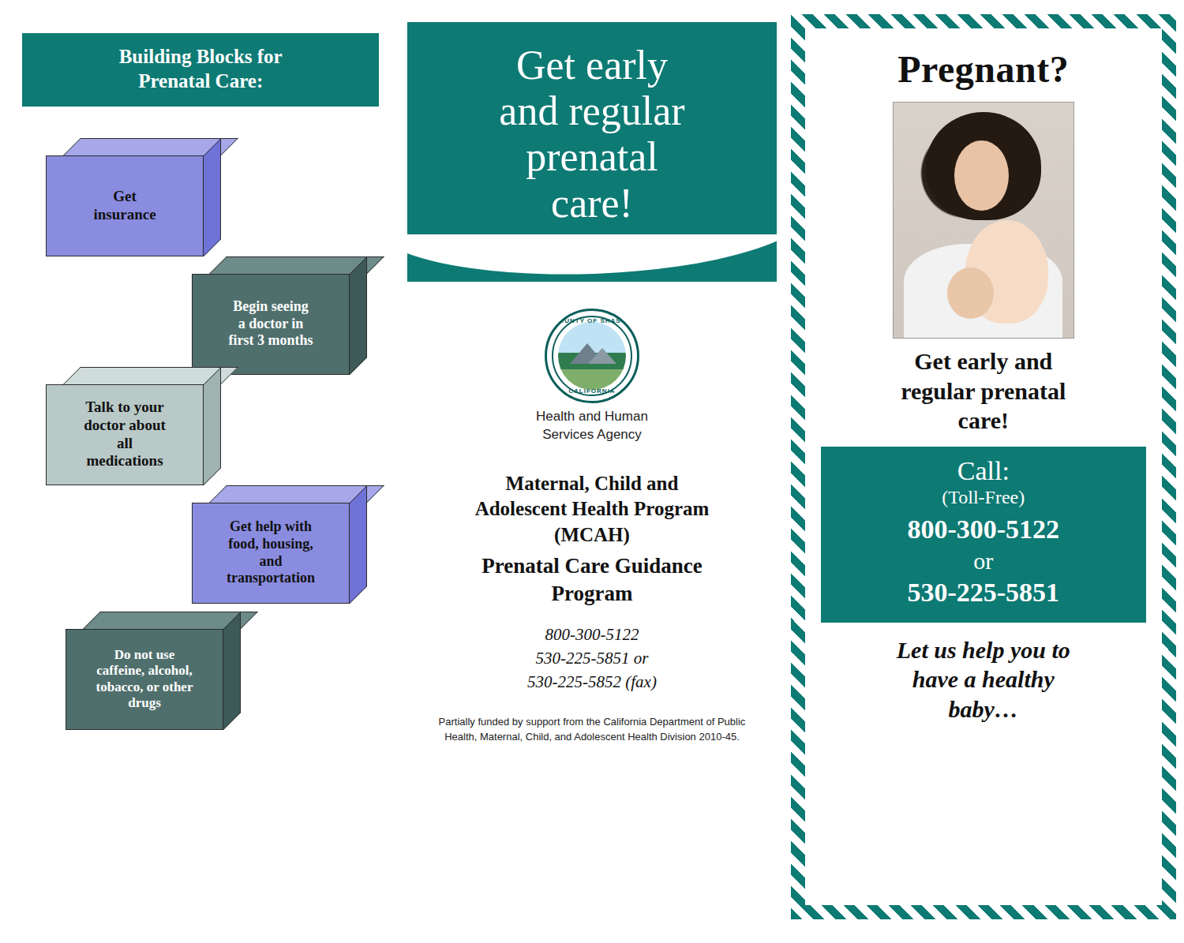Building Blocks for
Prenatal Care:
Get
insurance
Begin seeing
a doctor in
first 3 months
Talk to your
doctor about
all
medications
Get help with
food, housing,
and
transportation
Do not use
caffeine, alcohol,
tobacco, or other
drugs
Get early
and regular
prenatal
care!
COUNTY OF SHASTA
CALIFORNIA
Health and Human
Services Agency
Maternal, Child and
Adolescent Health Program
(MCAH) Prenatal Care Guidance
Program
800-300-5122
530-225-5851 or
530-225-5852 (fax)
Partially funded by support from the California Department of Public Health, Maternal, Child, and Adolescent Health Division 2010-45.
Pregnant?
Get early and
regular prenatal
care!
Call:
(Toll-Free)
800-300-5122
or
530-225-5851
Let us help you to
have a healthy
baby…